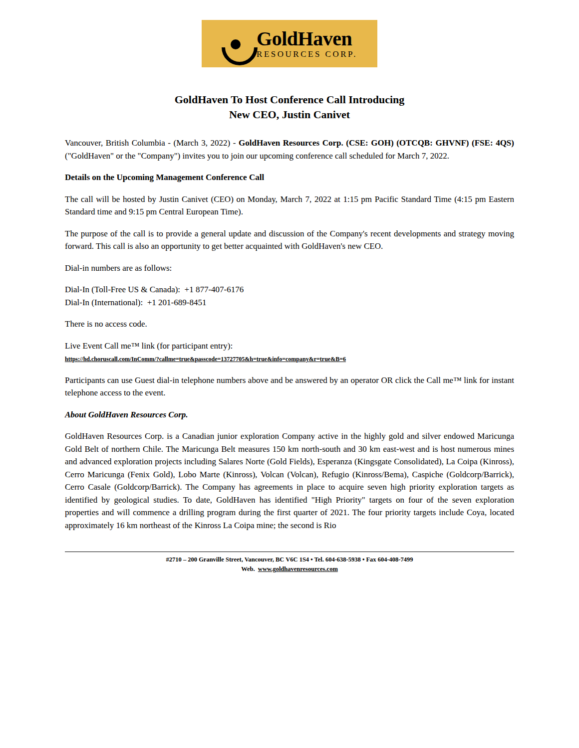GoldHaven
RESOURCES CORP.
GoldHaven To Host Conference Call Introducing
New CEO, Justin Canivet
Vancouver, British Columbia - (March 3, 2022) - GoldHaven Resources Corp. (CSE: GOH) (OTCQB: GHVNF) (FSE: 4QS) ("GoldHaven" or the "Company") invites you to join our upcoming conference call scheduled for March 7, 2022.
Details on the Upcoming Management Conference Call
The call will be hosted by Justin Canivet (CEO) on Monday, March 7, 2022 at 1:15 pm Pacific Standard Time (4:15 pm Eastern Standard time and 9:15 pm Central European Time).
The purpose of the call is to provide a general update and discussion of the Company's recent developments and strategy moving forward. This call is also an opportunity to get better acquainted with GoldHaven's new CEO.
Dial-in numbers are as follows:
Dial-In (Toll-Free US & Canada): +1 877-407-6176
Dial-In (International): +1 201-689-8451
There is no access code.
Live Event Call me™ link (for participant entry):
https://hd.choruscall.com/InComm/?callme=true&passcode=13727705&h=true&info=company&r=true&B=6
Participants can use Guest dial-in telephone numbers above and be answered by an operator OR click the Call me™ link for instant telephone access to the event.
About GoldHaven Resources Corp.
GoldHaven Resources Corp. is a Canadian junior exploration Company active in the highly gold and silver endowed Maricunga Gold Belt of northern Chile. The Maricunga Belt measures 150 km north-south and 30 km east-west and is host numerous mines and advanced exploration projects including Salares Norte (Gold Fields), Esperanza (Kingsgate Consolidated), La Coipa (Kinross), Cerro Maricunga (Fenix Gold), Lobo Marte (Kinross), Volcan (Volcan), Refugio (Kinross/Bema), Caspiche (Goldcorp/Barrick), Cerro Casale (Goldcorp/Barrick). The Company has agreements in place to acquire seven high priority exploration targets as identified by geological studies. To date, GoldHaven has identified "High Priority" targets on four of the seven exploration properties and will commence a drilling program during the first quarter of 2021. The four priority targets include Coya, located approximately 16 km northeast of the Kinross La Coipa mine; the second is Rio
#2710 – 200 Granville Street, Vancouver, BC V6C 1S4 • Tel. 604-638-5938 • Fax 604-408-7499
Web. www.goldhavenresources.com